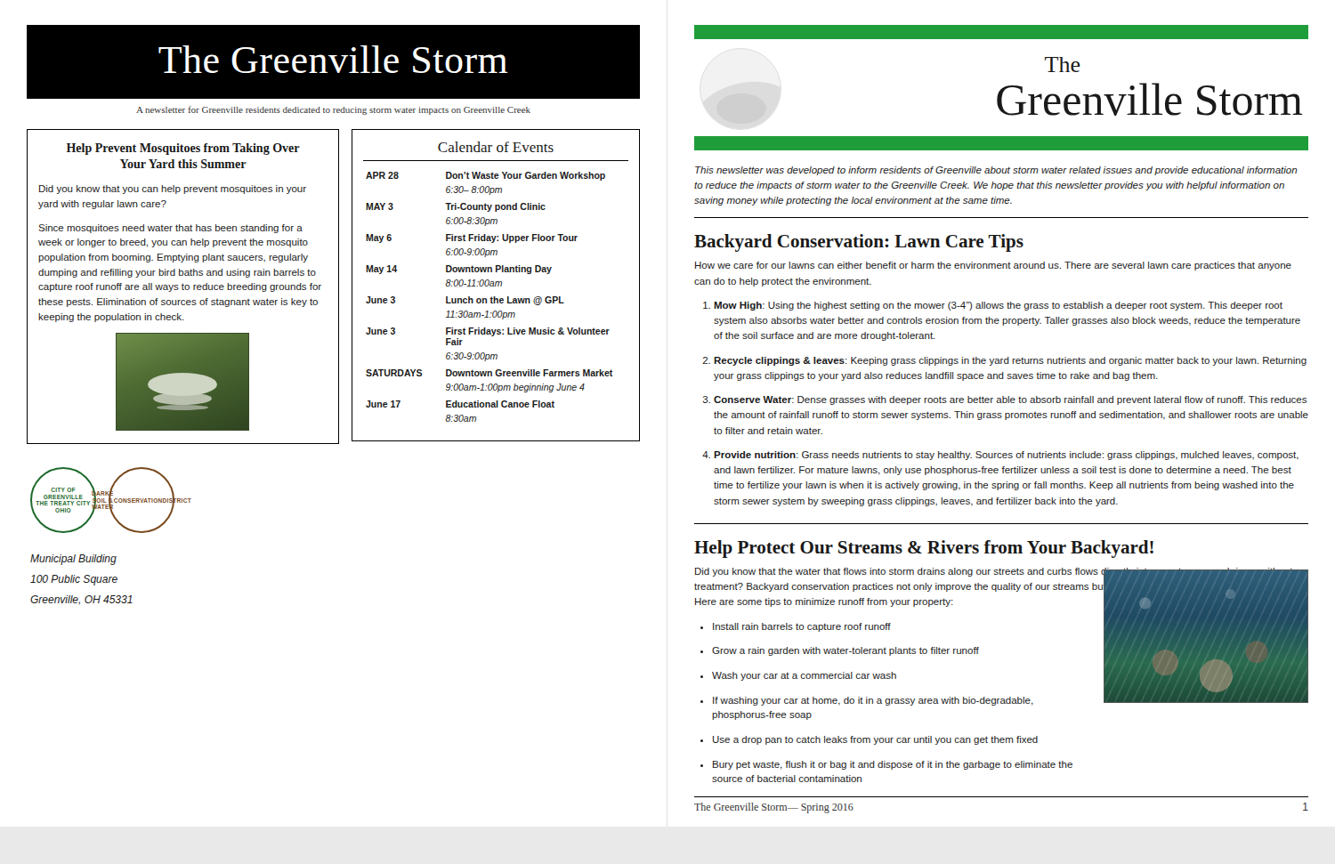The Greenville Storm
A newsletter for Greenville residents dedicated to reducing storm water impacts on Greenville Creek
Help Prevent Mosquitoes from Taking Over
Your Yard this Summer
Did you know that you can help prevent mosquitoes in your yard with regular lawn care?
Since mosquitoes need water that has been standing for a week or longer to breed, you can help prevent the mosquito population from booming. Emptying plant saucers, regularly dumping and refilling your bird baths and using rain barrels to capture roof runoff are all ways to reduce breeding grounds for these pests. Elimination of sources of stagnant water is key to keeping the population in check.
Calendar of Events
| APR 28 | Don’t Waste Your Garden Workshop |
| | 6:30– 8:00pm |
| MAY 3 | Tri-County pond Clinic |
| | 6:00-8:30pm |
| May 6 | First Friday: Upper Floor Tour |
| | 6:00-9:00pm |
| May 14 | Downtown Planting Day |
| | 8:00-11:00am |
| June 3 | Lunch on the Lawn @ GPL |
| | 11:30am-1:00pm |
| June 3 | First Fridays: Live Music & Volunteer Fair |
| | 6:30-9:00pm |
| SATURDAYS | Downtown Greenville Farmers Market |
| | 9:00am-1:00pm beginning June 4 |
| June 17 | Educational Canoe Float |
| | 8:30am |
CITY OF
GREENVILLE
THE TREATY CITY
OHIO
DARKE SOIL & WATER CONSERVATION DISTRICT
Municipal Building
100 Public Square
Greenville, OH 45331
The Greenville Storm
This newsletter was developed to inform residents of Greenville about storm water related issues and provide educational information to reduce the impacts of storm water to the Greenville Creek. We hope that this newsletter provides you with helpful information on saving money while protecting the local environment at the same time.
Backyard Conservation: Lawn Care Tips
How we care for our lawns can either benefit or harm the environment around us. There are several lawn care practices that anyone can do to help protect the environment.
Mow High: Using the highest setting on the mower (3-4”) allows the grass to establish a deeper root system. This deeper root system also absorbs water better and controls erosion from the property. Taller grasses also block weeds, reduce the temperature of the soil surface and are more drought-tolerant.
Recycle clippings & leaves: Keeping grass clippings in the yard returns nutrients and organic matter back to your lawn. Returning your grass clippings to your yard also reduces landfill space and saves time to rake and bag them.
Conserve Water: Dense grasses with deeper roots are better able to absorb rainfall and prevent lateral flow of runoff. This reduces the amount of rainfall runoff to storm sewer systems. Thin grass promotes runoff and sedimentation, and shallower roots are unable to filter and retain water.
Provide nutrition: Grass needs nutrients to stay healthy. Sources of nutrients include: grass clippings, mulched leaves, compost, and lawn fertilizer. For mature lawns, only use phosphorus-free fertilizer unless a soil test is done to determine a need. The best time to fertilize your lawn is when it is actively growing, in the spring or fall months. Keep all nutrients from being washed into the storm sewer system by sweeping grass clippings, leaves, and fertilizer back into the yard.
Help Protect Our Streams & Rivers from Your Backyard!
Did you know that the water that flows into storm drains along our streets and curbs flows directly into our streams and rivers without treatment? Backyard conservation practices not only improve the quality of our streams but can also reduce the potential for flooding. Here are some tips to minimize runoff from your property:
Install rain barrels to capture roof runoff
Grow a rain garden with water-tolerant plants to filter runoff
Wash your car at a commercial car wash
If washing your car at home, do it in a grassy area with bio-degradable, phosphorus-free soap
Use a drop pan to catch leaks from your car until you can get them fixed
Bury pet waste, flush it or bag it and dispose of it in the garbage to eliminate the source of bacterial contamination
The Greenville Storm— Spring 2016 1